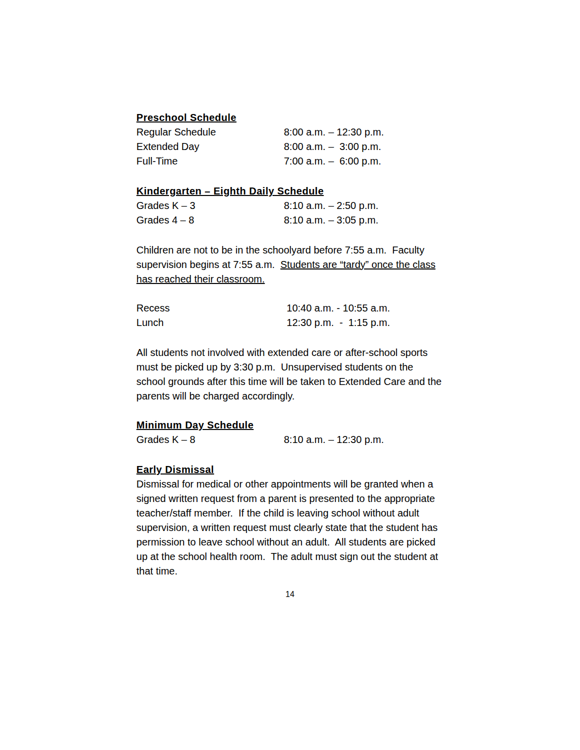Preschool Schedule
| Regular Schedule | 8:00 a.m. – 12:30 p.m. |
| Extended Day | 8:00 a.m. – 3:00 p.m. |
| Full-Time | 7:00 a.m. – 6:00 p.m. |
Kindergarten – Eighth Daily Schedule
| Grades K – 3 | 8:10 a.m. – 2:50 p.m. |
| Grades 4 – 8 | 8:10 a.m. – 3:05 p.m. |
Children are not to be in the schoolyard before 7:55 a.m. Faculty supervision begins at 7:55 a.m. Students are “tardy” once the class has reached their classroom.
| Recess | 10:40 a.m. - 10:55 a.m. |
| Lunch | 12:30 p.m. - 1:15 p.m. |
All students not involved with extended care or after-school sports must be picked up by 3:30 p.m. Unsupervised students on the school grounds after this time will be taken to Extended Care and the parents will be charged accordingly.
Minimum Day Schedule
| Grades K – 8 | 8:10 a.m. – 12:30 p.m. |
Early Dismissal
Dismissal for medical or other appointments will be granted when a signed written request from a parent is presented to the appropriate teacher/staff member. If the child is leaving school without adult supervision, a written request must clearly state that the student has permission to leave school without an adult. All students are picked up at the school health room. The adult must sign out the student at that time.
14